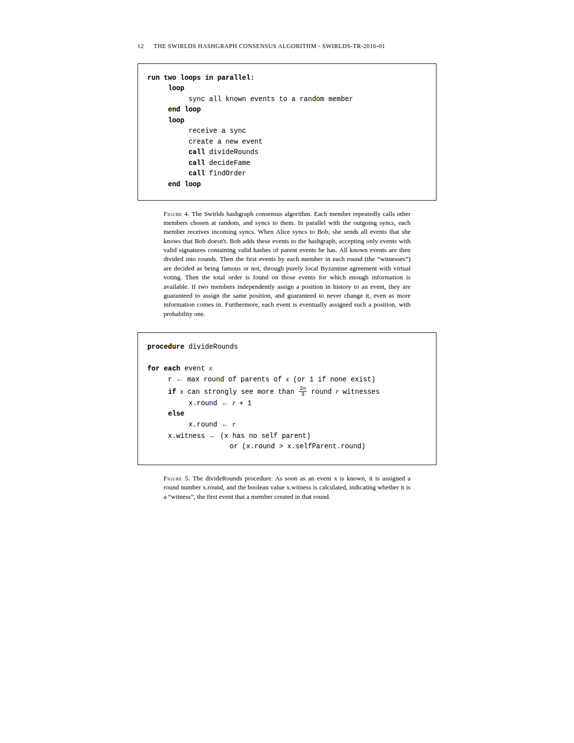12 THE SWIRLDS HASHGRAPH CONSENSUS ALGORITHM - SWIRLDS-TR-2016-01
run two loops in parallel:
     loop
          sync all known events to a random member
     end loop
     loop
          receive a sync
          create a new event
          call divideRounds
          call decideFame
          call findOrder
     end loop
Figure 4. The Swirlds hashgraph consensus algorithm. Each member repeatedly calls other members chosen at random, and syncs to them. In parallel with the outgoing syncs, each member receives incoming syncs. When Alice syncs to Bob, she sends all events that she knows that Bob doesn't. Bob adds these events to the hashgraph, accepting only events with valid signatures containing valid hashes of parent events he has. All known events are then divided into rounds. Then the first events by each member in each round (the “witnesses”) are decided as being famous or not, through purely local Byzantine agreement with virtual voting. Then the total order is found on those events for which enough information is available. If two members independently assign a position in history to an event, they are guaranteed to assign the same position, and guaranteed to never change it, even as more information comes in. Furthermore, each event is eventually assigned such a position, with probability one.
procedure divideRounds

for each event x
     r ← max round of parents of x (or 1 if none exist)
     if x can strongly see more than 2n 3 round r witnesses
          x.round ← r + 1
     else
          x.round ← r
     x.witness ← (x has no self parent)
                    or (x.round > x.selfParent.round)
Figure 5. The divideRounds procedure. As soon as an event x is known, it is assigned a round number x.round, and the boolean value x.witness is calculated, indicating whether it is a “witness”, the first event that a member created in that round.